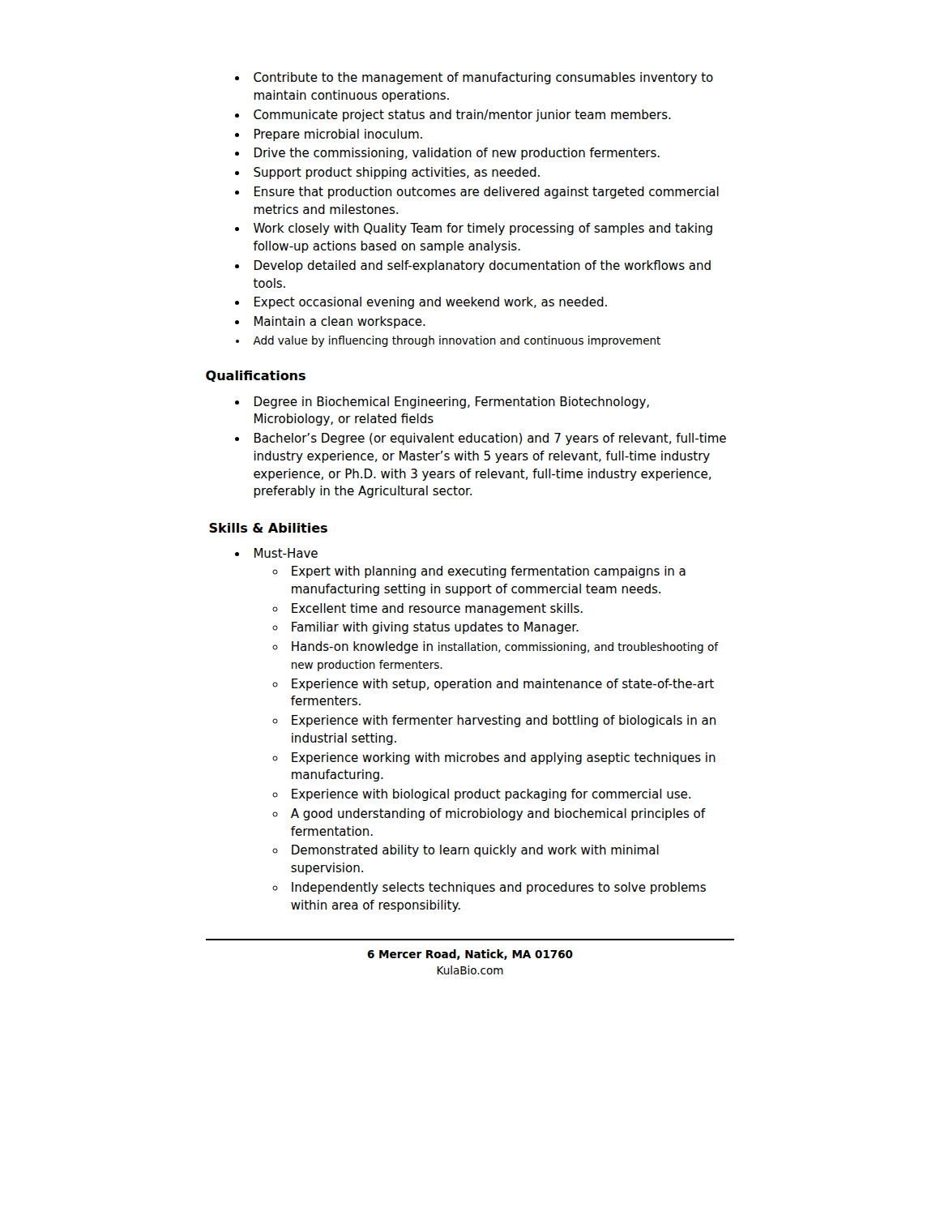Contribute to the management of manufacturing consumables inventory to maintain continuous operations.
Communicate project status and train/mentor junior team members.
Prepare microbial inoculum.
Drive the commissioning, validation of new production fermenters.
Support product shipping activities, as needed.
Ensure that production outcomes are delivered against targeted commercial metrics and milestones.
Work closely with Quality Team for timely processing of samples and taking follow-up actions based on sample analysis.
Develop detailed and self-explanatory documentation of the workflows and tools.
Expect occasional evening and weekend work, as needed.
Maintain a clean workspace.
Add value by influencing through innovation and continuous improvement
Qualifications
Degree in Biochemical Engineering, Fermentation Biotechnology, Microbiology, or related fields
Bachelor’s Degree (or equivalent education) and 7 years of relevant, full-time industry experience, or Master’s with 5 years of relevant, full-time industry experience, or Ph.D. with 3 years of relevant, full-time industry experience, preferably in the Agricultural sector.
Skills & Abilities
Must-Have
Expert with planning and executing fermentation campaigns in a manufacturing setting in support of commercial team needs.
Excellent time and resource management skills.
Familiar with giving status updates to Manager.
Hands-on knowledge in installation, commissioning, and troubleshooting of new production fermenters.
Experience with setup, operation and maintenance of state-of-the-art fermenters.
Experience with fermenter harvesting and bottling of biologicals in an industrial setting.
Experience working with microbes and applying aseptic techniques in manufacturing.
Experience with biological product packaging for commercial use.
A good understanding of microbiology and biochemical principles of fermentation.
Demonstrated ability to learn quickly and work with minimal supervision.
Independently selects techniques and procedures to solve problems within area of responsibility.
6 Mercer Road, Natick, MA 01760
KulaBio.com